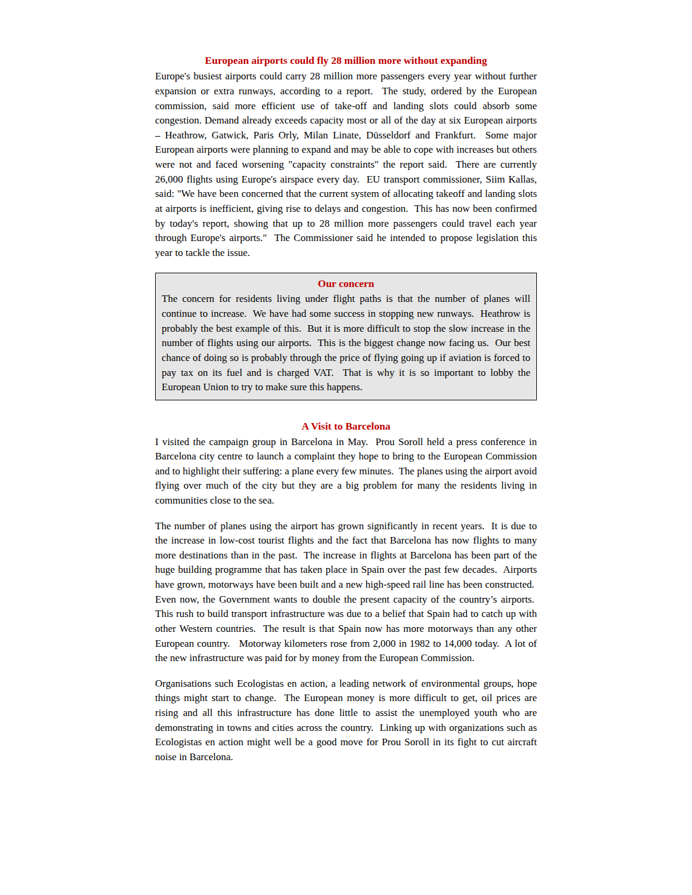European airports could fly 28 million more without expanding
Europe's busiest airports could carry 28 million more passengers every year without further expansion or extra runways, according to a report. The study, ordered by the European commission, said more efficient use of take-off and landing slots could absorb some congestion. Demand already exceeds capacity most or all of the day at six European airports – Heathrow, Gatwick, Paris Orly, Milan Linate, Düsseldorf and Frankfurt. Some major European airports were planning to expand and may be able to cope with increases but others were not and faced worsening "capacity constraints" the report said. There are currently 26,000 flights using Europe's airspace every day. EU transport commissioner, Siim Kallas, said: "We have been concerned that the current system of allocating takeoff and landing slots at airports is inefficient, giving rise to delays and congestion. This has now been confirmed by today's report, showing that up to 28 million more passengers could travel each year through Europe's airports." The Commissioner said he intended to propose legislation this year to tackle the issue.
Our concern
The concern for residents living under flight paths is that the number of planes will continue to increase. We have had some success in stopping new runways. Heathrow is probably the best example of this. But it is more difficult to stop the slow increase in the number of flights using our airports. This is the biggest change now facing us. Our best chance of doing so is probably through the price of flying going up if aviation is forced to pay tax on its fuel and is charged VAT. That is why it is so important to lobby the European Union to try to make sure this happens.
A Visit to Barcelona
I visited the campaign group in Barcelona in May. Prou Soroll held a press conference in Barcelona city centre to launch a complaint they hope to bring to the European Commission and to highlight their suffering: a plane every few minutes. The planes using the airport avoid flying over much of the city but they are a big problem for many the residents living in communities close to the sea.
The number of planes using the airport has grown significantly in recent years. It is due to the increase in low-cost tourist flights and the fact that Barcelona has now flights to many more destinations than in the past. The increase in flights at Barcelona has been part of the huge building programme that has taken place in Spain over the past few decades. Airports have grown, motorways have been built and a new high-speed rail line has been constructed. Even now, the Government wants to double the present capacity of the country’s airports. This rush to build transport infrastructure was due to a belief that Spain had to catch up with other Western countries. The result is that Spain now has more motorways than any other European country. Motorway kilometers rose from 2,000 in 1982 to 14,000 today. A lot of the new infrastructure was paid for by money from the European Commission.
Organisations such Ecologistas en action, a leading network of environmental groups, hope things might start to change. The European money is more difficult to get, oil prices are rising and all this infrastructure has done little to assist the unemployed youth who are demonstrating in towns and cities across the country. Linking up with organizations such as Ecologistas en action might well be a good move for Prou Soroll in its fight to cut aircraft noise in Barcelona.